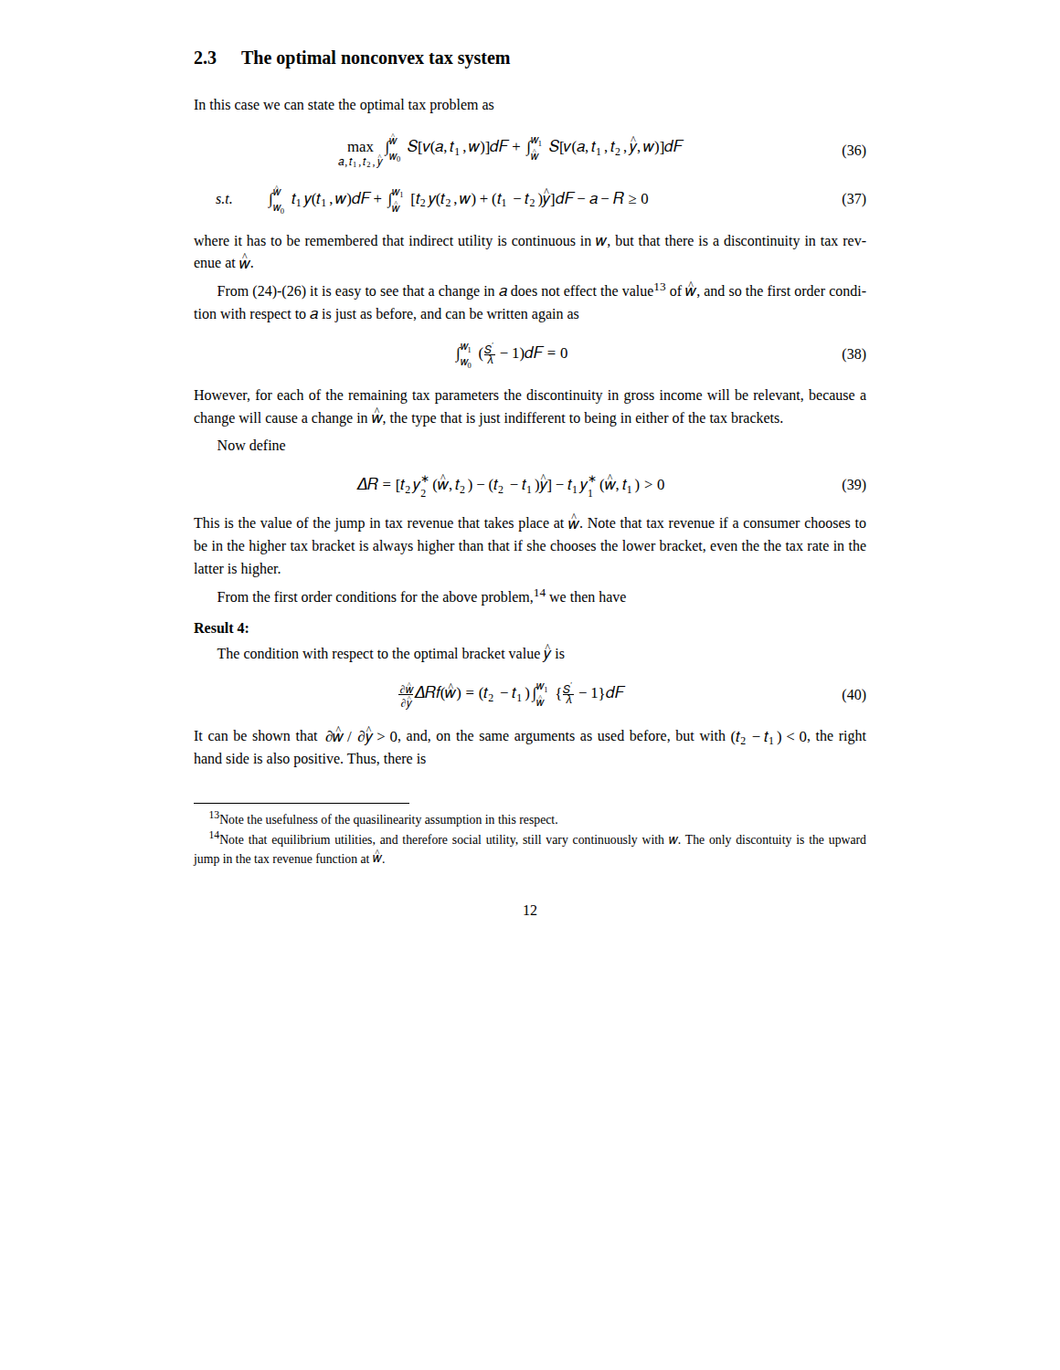2.3 The optimal nonconvex tax system
In this case we can state the optimal tax problem as
max a,t1,t2,y^ ∫ w0 w^ S[v(a,t1,w)]dF + ∫ w^ w1 S[v(a,t1,t2,y^,w)]dF
(36)
s.t. ∫ w0 w^ t1y(t1,w)dF + ∫ w^ w1 [t2y(t2,w) +(t1−t2)y^]dF −a−R≥0
(37)
where it has to be remembered that indirect utility is continuous in w, but that there is a discontinuity in tax revenue at w^.
From (24)-(26) it is easy to see that a change in a does not effect the value13 of w^, and so the first order condition with respect to a is just as before, and can be written again as
∫ w0 w1 ( S′λ −1)dF=0
(38)
However, for each of the remaining tax parameters the discontinuity in gross income will be relevant, because a change will cause a change in w^, the type that is just indifferent to being in either of the tax brackets.
Now define
ΔR= [t2y2∗(w^,t2) −(t2−t1)y^] −t1y1∗(w^,t1) >0
(39)
This is the value of the jump in tax revenue that takes place at w^. Note that tax revenue if a consumer chooses to be in the higher tax bracket is always higher than that if she chooses the lower bracket, even the the tax rate in the latter is higher.
From the first order conditions for the above problem,14 we then have
Result 4:
The condition with respect to the optimal bracket value y^ is
∂w^ ∂y^ ΔRf(w^) = (t2−t1) ∫ w^ w1 { S′λ −1 } dF
(40)
It can be shown that ∂w^/∂y^>0, and, on the same arguments as used before, but with (t2−t1)<0, the right hand side is also positive. Thus, there is
13Note the usefulness of the quasilinearity assumption in this respect.
14Note that equilibrium utilities, and therefore social utility, still vary continuously with w. The only discontuity is the upward jump in the tax revenue function at w^.
12